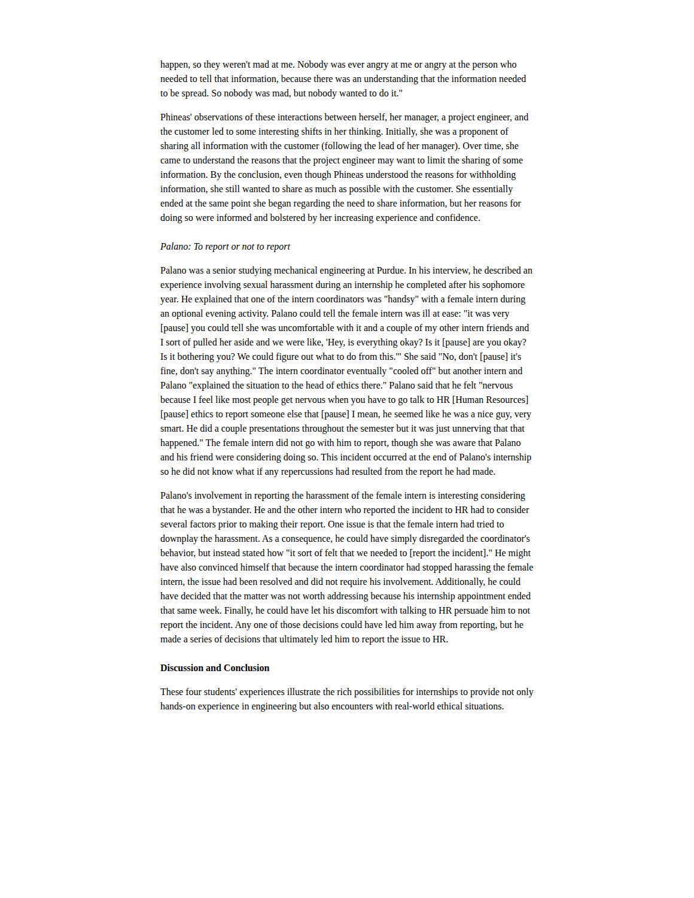happen, so they weren't mad at me. Nobody was ever angry at me or angry at the person who needed to tell that information, because there was an understanding that the information needed to be spread. So nobody was mad, but nobody wanted to do it."
Phineas' observations of these interactions between herself, her manager, a project engineer, and the customer led to some interesting shifts in her thinking. Initially, she was a proponent of sharing all information with the customer (following the lead of her manager). Over time, she came to understand the reasons that the project engineer may want to limit the sharing of some information. By the conclusion, even though Phineas understood the reasons for withholding information, she still wanted to share as much as possible with the customer. She essentially ended at the same point she began regarding the need to share information, but her reasons for doing so were informed and bolstered by her increasing experience and confidence.
Palano: To report or not to report
Palano was a senior studying mechanical engineering at Purdue. In his interview, he described an experience involving sexual harassment during an internship he completed after his sophomore year. He explained that one of the intern coordinators was "handsy" with a female intern during an optional evening activity. Palano could tell the female intern was ill at ease: "it was very [pause] you could tell she was uncomfortable with it and a couple of my other intern friends and I sort of pulled her aside and we were like, 'Hey, is everything okay? Is it [pause] are you okay? Is it bothering you? We could figure out what to do from this.'" She said "No, don't [pause] it's fine, don't say anything." The intern coordinator eventually "cooled off" but another intern and Palano "explained the situation to the head of ethics there." Palano said that he felt "nervous because I feel like most people get nervous when you have to go talk to HR [Human Resources] [pause] ethics to report someone else that [pause] I mean, he seemed like he was a nice guy, very smart. He did a couple presentations throughout the semester but it was just unnerving that that happened." The female intern did not go with him to report, though she was aware that Palano and his friend were considering doing so. This incident occurred at the end of Palano's internship so he did not know what if any repercussions had resulted from the report he had made.
Palano's involvement in reporting the harassment of the female intern is interesting considering that he was a bystander. He and the other intern who reported the incident to HR had to consider several factors prior to making their report. One issue is that the female intern had tried to downplay the harassment. As a consequence, he could have simply disregarded the coordinator's behavior, but instead stated how "it sort of felt that we needed to [report the incident]." He might have also convinced himself that because the intern coordinator had stopped harassing the female intern, the issue had been resolved and did not require his involvement. Additionally, he could have decided that the matter was not worth addressing because his internship appointment ended that same week. Finally, he could have let his discomfort with talking to HR persuade him to not report the incident. Any one of those decisions could have led him away from reporting, but he made a series of decisions that ultimately led him to report the issue to HR.
Discussion and Conclusion
These four students' experiences illustrate the rich possibilities for internships to provide not only hands-on experience in engineering but also encounters with real-world ethical situations.